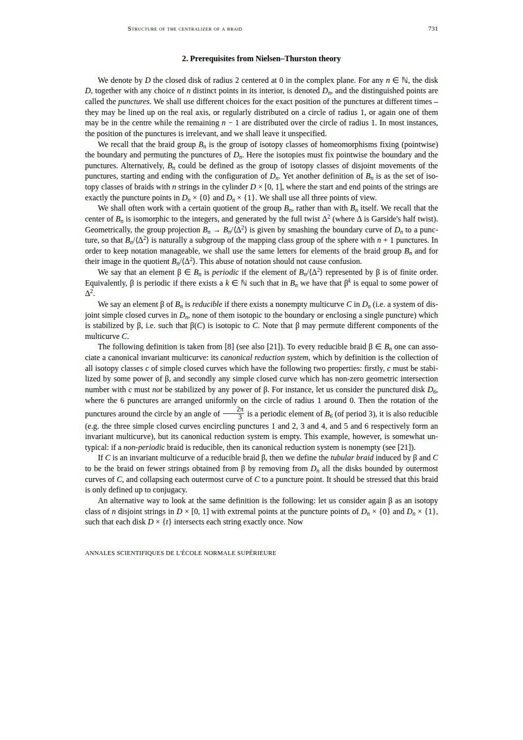Structure of the centralizer of a braid 731
2. Prerequisites from Nielsen–Thurston theory
We denote by D the closed disk of radius 2 centered at 0 in the complex plane. For any n ∈ ℕ, the disk D, together with any choice of n distinct points in its interior, is denoted Dn, and the distinguished points are called the punctures. We shall use different choices for the exact position of the punctures at different times – they may be lined up on the real axis, or regularly distributed on a circle of radius 1, or again one of them may be in the centre while the remaining n − 1 are distributed over the circle of radius 1. In most instances, the position of the punctures is irrelevant, and we shall leave it unspecified.
We recall that the braid group Bn is the group of isotopy classes of homeomorphisms fixing (pointwise) the boundary and permuting the punctures of Dn. Here the isotopies must fix pointwise the boundary and the punctures. Alternatively, Bn could be defined as the group of isotopy classes of disjoint movements of the punctures, starting and ending with the configuration of Dn. Yet another definition of Bn is as the set of isotopy classes of braids with n strings in the cylinder D × [0, 1], where the start and end points of the strings are exactly the puncture points in Dn × {0} and Dn × {1}. We shall use all three points of view.
We shall often work with a certain quotient of the group Bn, rather than with Bn itself. We recall that the center of Bn is isomorphic to the integers, and generated by the full twist Δ2 (where Δ is Garside's half twist). Geometrically, the group projection Bn → Bn/⟨Δ2⟩ is given by smashing the boundary curve of Dn to a puncture, so that Bn/⟨Δ2⟩ is naturally a subgroup of the mapping class group of the sphere with n + 1 punctures. In order to keep notation manageable, we shall use the same letters for elements of the braid group Bn and for their image in the quotient Bn/⟨Δ2⟩. This abuse of notation should not cause confusion.
We say that an element β ∈ Bn is periodic if the element of Bn/⟨Δ2⟩ represented by β is of finite order. Equivalently, β is periodic if there exists a k ∈ ℕ such that in Bn we have that βk is equal to some power of Δ2.
We say an element β of Bn is reducible if there exists a nonempty multicurve C in Dn (i.e. a system of disjoint simple closed curves in Dn, none of them isotopic to the boundary or enclosing a single puncture) which is stabilized by β, i.e. such that β(C) is isotopic to C. Note that β may permute different components of the multicurve C.
The following definition is taken from [8] (see also [21]). To every reducible braid β ∈ Bn one can associate a canonical invariant multicurve: its canonical reduction system, which by definition is the collection of all isotopy classes c of simple closed curves which have the following two properties: firstly, c must be stabilized by some power of β, and secondly any simple closed curve which has non-zero geometric intersection number with c must not be stabilized by any power of β. For instance, let us consider the punctured disk D6, where the 6 punctures are arranged uniformly on the circle of radius 1 around 0. Then the rotation of the punctures around the circle by an angle of 2π 3 is a periodic element of B6 (of period 3), it is also reducible (e.g. the three simple closed curves encircling punctures 1 and 2, 3 and 4, and 5 and 6 respectively form an invariant multicurve), but its canonical reduction system is empty. This example, however, is somewhat untypical: if a non-periodic braid is reducible, then its canonical reduction system is nonempty (see [21]).
If C is an invariant multicurve of a reducible braid β, then we define the tubular braid induced by β and C to be the braid on fewer strings obtained from β by removing from Dn all the disks bounded by outermost curves of C, and collapsing each outermost curve of C to a puncture point. It should be stressed that this braid is only defined up to conjugacy.
An alternative way to look at the same definition is the following: let us consider again β as an isotopy class of n disjoint strings in D × [0, 1] with extremal points at the puncture points of Dn × {0} and Dn × {1}, such that each disk D × {t} intersects each string exactly once. Now
ANNALES SCIENTIFIQUES DE L'ÉCOLE NORMALE SUPÉRIEURE